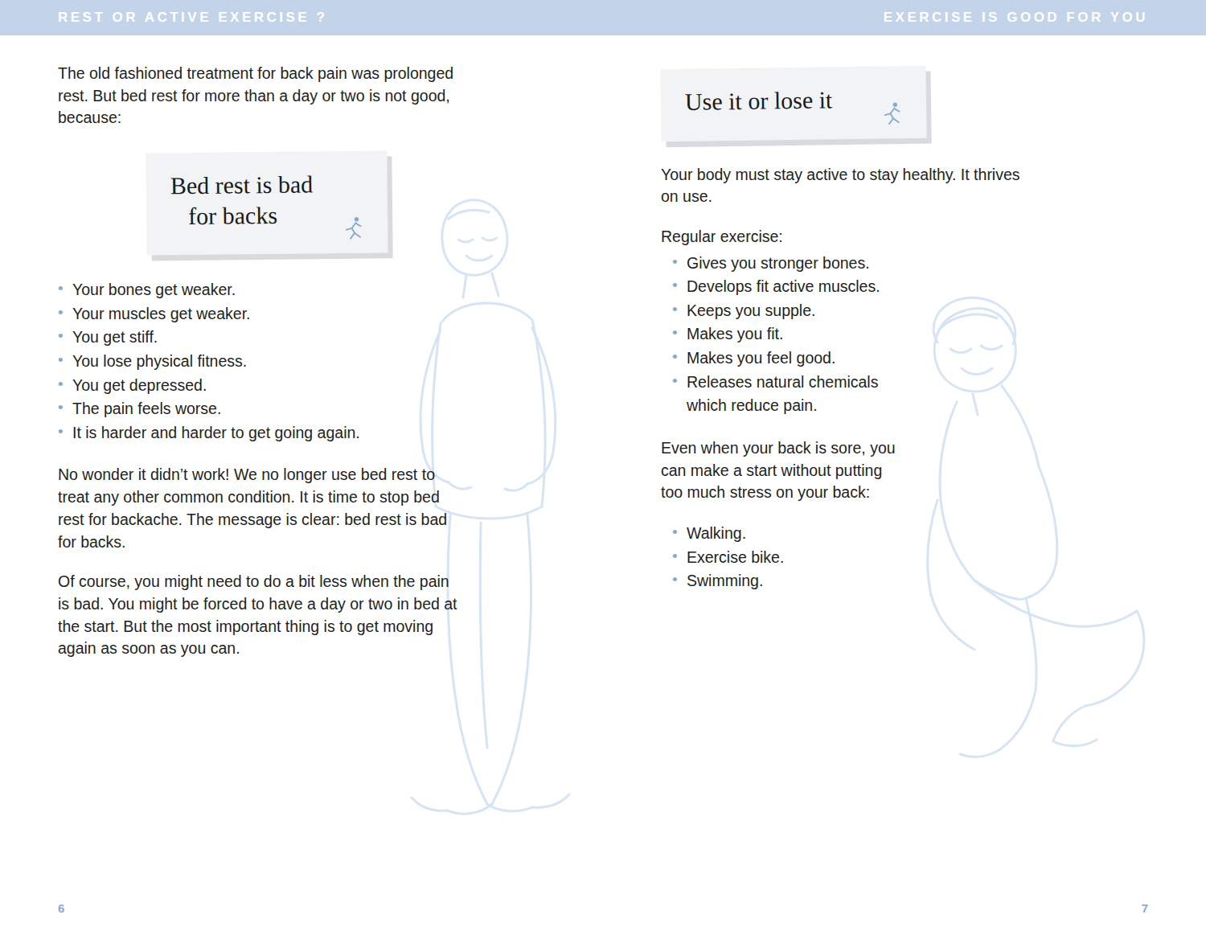REST OR ACTIVE EXERCISE ?
The old fashioned treatment for back pain was prolonged rest. But bed rest for more than a day or two is not good, because:
Bed rest is badfor backs
Your bones get weaker.
Your muscles get weaker.
You get stiff.
You lose physical fitness.
You get depressed.
The pain feels worse.
It is harder and harder to get going again.
No wonder it didn’t work! We no longer use bed rest to treat any other common condition. It is time to stop bed rest for backache. The message is clear: bed rest is bad for backs.
Of course, you might need to do a bit less when the pain is bad. You might be forced to have a day or two in bed at the start. But the most important thing is to get moving again as soon as you can.
6
EXERCISE IS GOOD FOR YOU
Use it or lose it
Your body must stay active to stay healthy. It thrives on use.
Regular exercise:
Gives you stronger bones.
Develops fit active muscles.
Keeps you supple.
Makes you fit.
Makes you feel good.
Releases natural chemicals which reduce pain.
Even when your back is sore, you can make a start without putting too much stress on your back:
Walking.
Exercise bike.
Swimming.
7